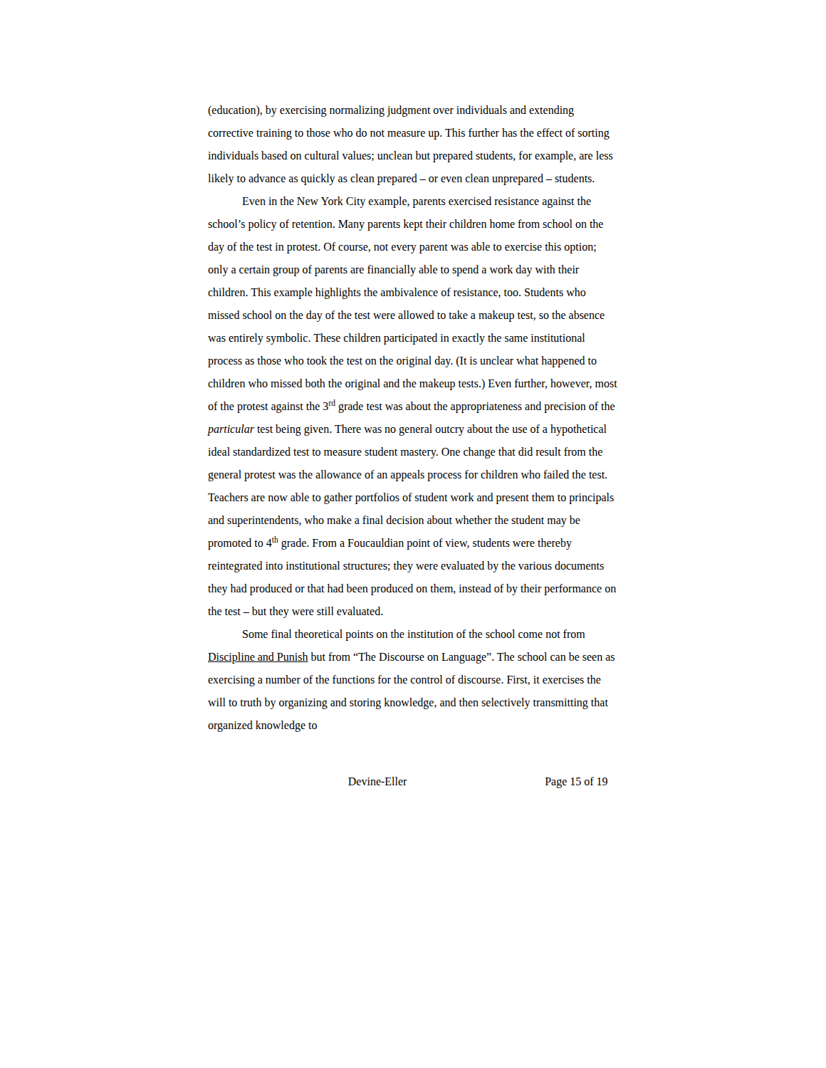(education), by exercising normalizing judgment over individuals and extending corrective training to those who do not measure up. This further has the effect of sorting individuals based on cultural values; unclean but prepared students, for example, are less likely to advance as quickly as clean prepared – or even clean unprepared – students.
Even in the New York City example, parents exercised resistance against the school’s policy of retention. Many parents kept their children home from school on the day of the test in protest. Of course, not every parent was able to exercise this option; only a certain group of parents are financially able to spend a work day with their children. This example highlights the ambivalence of resistance, too. Students who missed school on the day of the test were allowed to take a makeup test, so the absence was entirely symbolic. These children participated in exactly the same institutional process as those who took the test on the original day. (It is unclear what happened to children who missed both the original and the makeup tests.) Even further, however, most of the protest against the 3rd grade test was about the appropriateness and precision of the particular test being given. There was no general outcry about the use of a hypothetical ideal standardized test to measure student mastery. One change that did result from the general protest was the allowance of an appeals process for children who failed the test. Teachers are now able to gather portfolios of student work and present them to principals and superintendents, who make a final decision about whether the student may be promoted to 4th grade. From a Foucauldian point of view, students were thereby reintegrated into institutional structures; they were evaluated by the various documents they had produced or that had been produced on them, instead of by their performance on the test – but they were still evaluated.
Some final theoretical points on the institution of the school come not from Discipline and Punish but from “The Discourse on Language”. The school can be seen as exercising a number of the functions for the control of discourse. First, it exercises the will to truth by organizing and storing knowledge, and then selectively transmitting that organized knowledge to
Devine-Eller Page 15 of 19